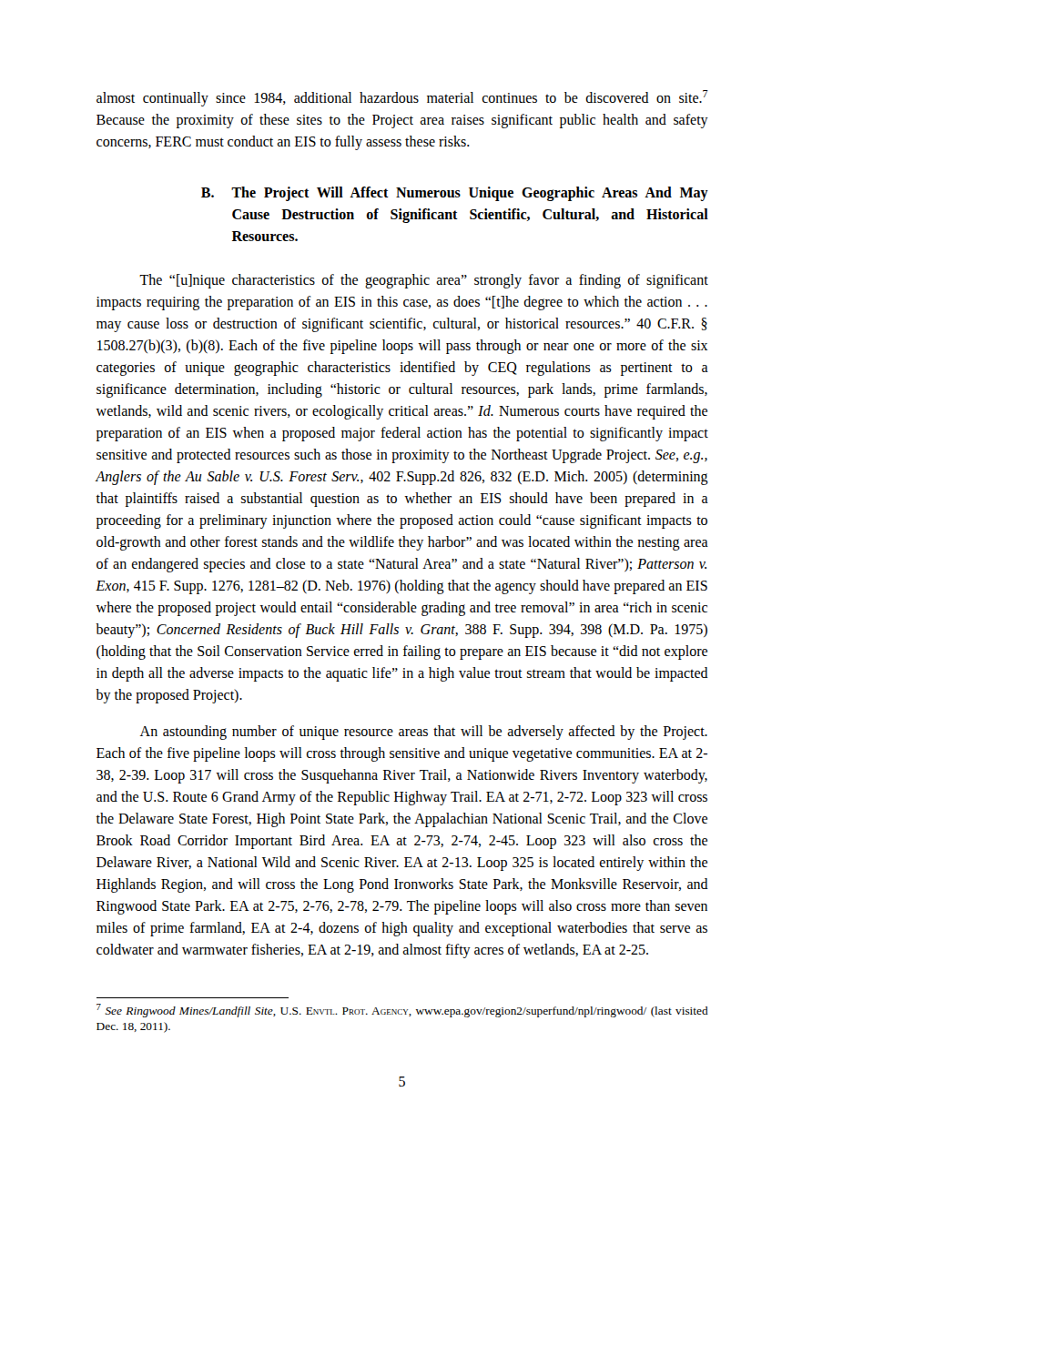almost continually since 1984, additional hazardous material continues to be discovered on site.7 Because the proximity of these sites to the Project area raises significant public health and safety concerns, FERC must conduct an EIS to fully assess these risks.
B. The Project Will Affect Numerous Unique Geographic Areas And May Cause Destruction of Significant Scientific, Cultural, and Historical Resources.
The “[u]nique characteristics of the geographic area” strongly favor a finding of significant impacts requiring the preparation of an EIS in this case, as does “[t]he degree to which the action . . . may cause loss or destruction of significant scientific, cultural, or historical resources.” 40 C.F.R. § 1508.27(b)(3), (b)(8). Each of the five pipeline loops will pass through or near one or more of the six categories of unique geographic characteristics identified by CEQ regulations as pertinent to a significance determination, including “historic or cultural resources, park lands, prime farmlands, wetlands, wild and scenic rivers, or ecologically critical areas.” Id. Numerous courts have required the preparation of an EIS when a proposed major federal action has the potential to significantly impact sensitive and protected resources such as those in proximity to the Northeast Upgrade Project. See, e.g., Anglers of the Au Sable v. U.S. Forest Serv., 402 F.Supp.2d 826, 832 (E.D. Mich. 2005) (determining that plaintiffs raised a substantial question as to whether an EIS should have been prepared in a proceeding for a preliminary injunction where the proposed action could “cause significant impacts to old-growth and other forest stands and the wildlife they harbor” and was located within the nesting area of an endangered species and close to a state “Natural Area” and a state “Natural River”); Patterson v. Exon, 415 F. Supp. 1276, 1281–82 (D. Neb. 1976) (holding that the agency should have prepared an EIS where the proposed project would entail “considerable grading and tree removal” in area “rich in scenic beauty”); Concerned Residents of Buck Hill Falls v. Grant, 388 F. Supp. 394, 398 (M.D. Pa. 1975) (holding that the Soil Conservation Service erred in failing to prepare an EIS because it “did not explore in depth all the adverse impacts to the aquatic life” in a high value trout stream that would be impacted by the proposed Project).
An astounding number of unique resource areas that will be adversely affected by the Project. Each of the five pipeline loops will cross through sensitive and unique vegetative communities. EA at 2-38, 2-39. Loop 317 will cross the Susquehanna River Trail, a Nationwide Rivers Inventory waterbody, and the U.S. Route 6 Grand Army of the Republic Highway Trail. EA at 2-71, 2-72. Loop 323 will cross the Delaware State Forest, High Point State Park, the Appalachian National Scenic Trail, and the Clove Brook Road Corridor Important Bird Area. EA at 2-73, 2-74, 2-45. Loop 323 will also cross the Delaware River, a National Wild and Scenic River. EA at 2-13. Loop 325 is located entirely within the Highlands Region, and will cross the Long Pond Ironworks State Park, the Monksville Reservoir, and Ringwood State Park. EA at 2-75, 2-76, 2-78, 2-79. The pipeline loops will also cross more than seven miles of prime farmland, EA at 2-4, dozens of high quality and exceptional waterbodies that serve as coldwater and warmwater fisheries, EA at 2-19, and almost fifty acres of wetlands, EA at 2-25.
7 See Ringwood Mines/Landfill Site, U.S. Envtl. Prot. Agency, www.epa.gov/region2/superfund/npl/ringwood/ (last visited Dec. 18, 2011).
5